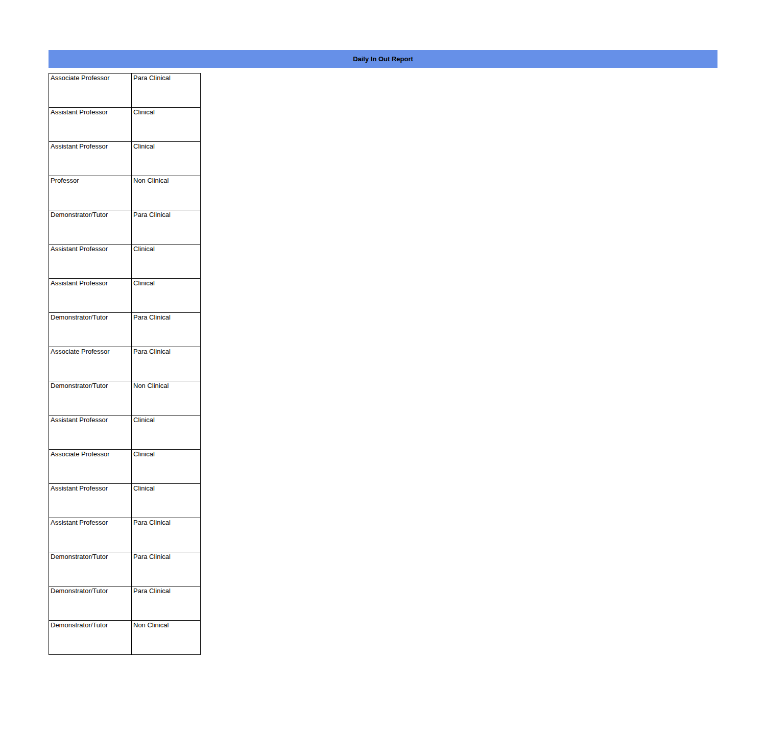Daily In Out Report
| Associate Professor | Para Clinical |
| Assistant Professor | Clinical |
| Assistant Professor | Clinical |
| Professor | Non Clinical |
| Demonstrator/Tutor | Para Clinical |
| Assistant Professor | Clinical |
| Assistant Professor | Clinical |
| Demonstrator/Tutor | Para Clinical |
| Associate Professor | Para Clinical |
| Demonstrator/Tutor | Non Clinical |
| Assistant Professor | Clinical |
| Associate Professor | Clinical |
| Assistant Professor | Clinical |
| Assistant Professor | Para Clinical |
| Demonstrator/Tutor | Para Clinical |
| Demonstrator/Tutor | Para Clinical |
| Demonstrator/Tutor | Non Clinical |